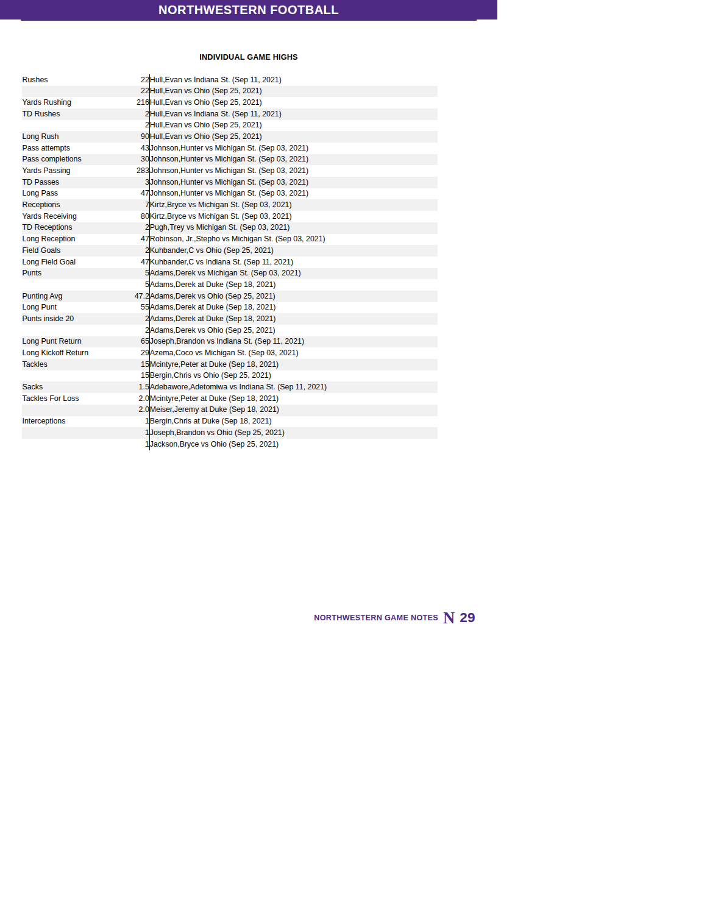NORTHWESTERN FOOTBALL
INDIVIDUAL GAME HIGHS
| Rushes | 22 | Hull,Evan vs Indiana St. (Sep 11, 2021) |
| | 22 | Hull,Evan vs Ohio (Sep 25, 2021) |
| Yards Rushing | 216 | Hull,Evan vs Ohio (Sep 25, 2021) |
| TD Rushes | 2 | Hull,Evan vs Indiana St. (Sep 11, 2021) |
| | 2 | Hull,Evan vs Ohio (Sep 25, 2021) |
| Long Rush | 90 | Hull,Evan vs Ohio (Sep 25, 2021) |
| Pass attempts | 43 | Johnson,Hunter vs Michigan St. (Sep 03, 2021) |
| Pass completions | 30 | Johnson,Hunter vs Michigan St. (Sep 03, 2021) |
| Yards Passing | 283 | Johnson,Hunter vs Michigan St. (Sep 03, 2021) |
| TD Passes | 3 | Johnson,Hunter vs Michigan St. (Sep 03, 2021) |
| Long Pass | 47 | Johnson,Hunter vs Michigan St. (Sep 03, 2021) |
| Receptions | 7 | Kirtz,Bryce vs Michigan St. (Sep 03, 2021) |
| Yards Receiving | 80 | Kirtz,Bryce vs Michigan St. (Sep 03, 2021) |
| TD Receptions | 2 | Pugh,Trey vs Michigan St. (Sep 03, 2021) |
| Long Reception | 47 | Robinson, Jr.,Stepho vs Michigan St. (Sep 03, 2021) |
| Field Goals | 2 | Kuhbander,C vs Ohio (Sep 25, 2021) |
| Long Field Goal | 47 | Kuhbander,C vs Indiana St. (Sep 11, 2021) |
| Punts | 5 | Adams,Derek vs Michigan St. (Sep 03, 2021) |
| | 5 | Adams,Derek at Duke (Sep 18, 2021) |
| Punting Avg | 47.2 | Adams,Derek vs Ohio (Sep 25, 2021) |
| Long Punt | 55 | Adams,Derek at Duke (Sep 18, 2021) |
| Punts inside 20 | 2 | Adams,Derek at Duke (Sep 18, 2021) |
| | 2 | Adams,Derek vs Ohio (Sep 25, 2021) |
| Long Punt Return | 65 | Joseph,Brandon vs Indiana St. (Sep 11, 2021) |
| Long Kickoff Return | 29 | Azema,Coco vs Michigan St. (Sep 03, 2021) |
| Tackles | 15 | Mcintyre,Peter at Duke (Sep 18, 2021) |
| | 15 | Bergin,Chris vs Ohio (Sep 25, 2021) |
| Sacks | 1.5 | Adebawore,Adetomiwa vs Indiana St. (Sep 11, 2021) |
| Tackles For Loss | 2.0 | Mcintyre,Peter at Duke (Sep 18, 2021) |
| | 2.0 | Meiser,Jeremy at Duke (Sep 18, 2021) |
| Interceptions | 1 | Bergin,Chris at Duke (Sep 18, 2021) |
| | 1 | Joseph,Brandon vs Ohio (Sep 25, 2021) |
| | 1 | Jackson,Bryce vs Ohio (Sep 25, 2021) |
NORTHWESTERN GAME NOTES N 29